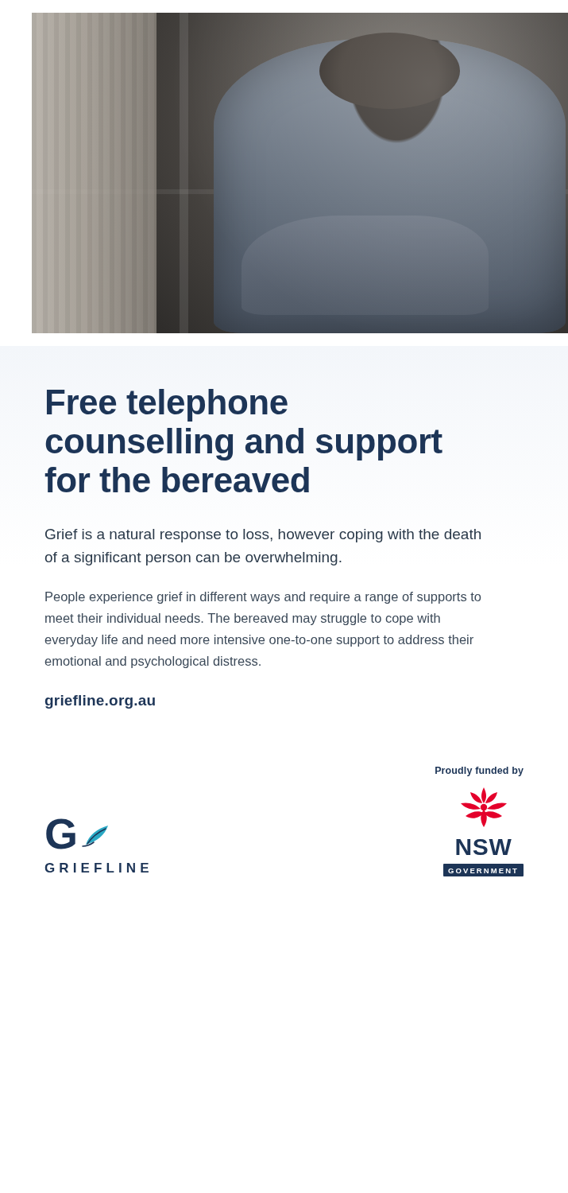Free telephone counselling and support for the bereaved
Grief is a natural response to loss, however coping with the death of a significant person can be overwhelming.
People experience grief in different ways and require a range of supports to meet their individual needs. The bereaved may struggle to cope with everyday life and need more intensive one-to-one support to address their emotional and psychological distress.
griefline.org.au
G
GRIEFLINE
Proudly funded by
NSW
GOVERNMENT